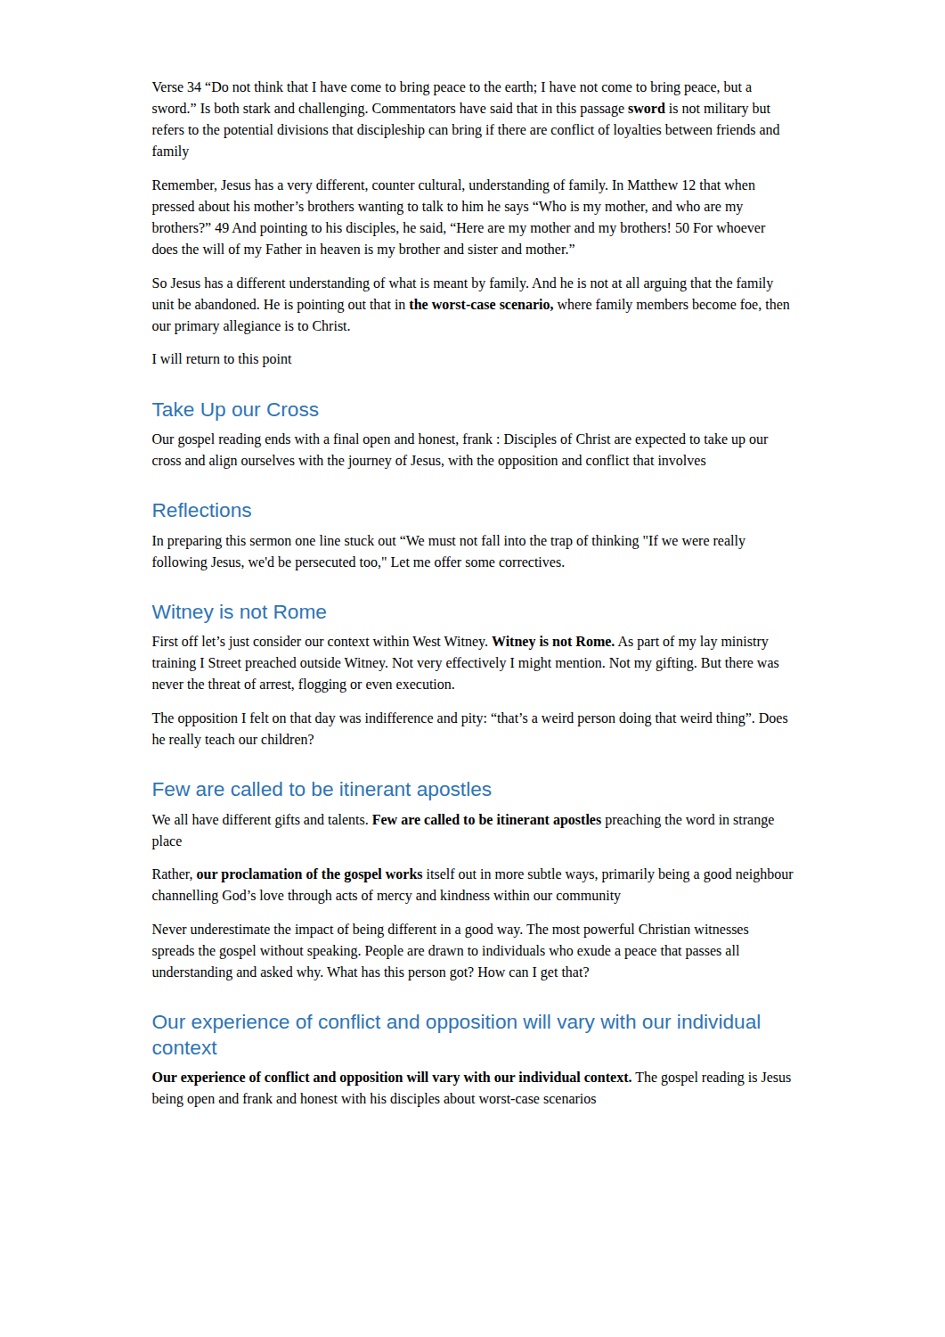Verse 34 “Do not think that I have come to bring peace to the earth; I have not come to bring peace, but a sword.” Is both stark and challenging. Commentators have said that in this passage sword is not military but refers to the potential divisions that discipleship can bring if there are conflict of loyalties between friends and family
Remember, Jesus has a very different, counter cultural, understanding of family. In Matthew 12 that when pressed about his mother’s brothers wanting to talk to him he says “Who is my mother, and who are my brothers?” 49 And pointing to his disciples, he said, “Here are my mother and my brothers! 50 For whoever does the will of my Father in heaven is my brother and sister and mother.”
So Jesus has a different understanding of what is meant by family. And he is not at all arguing that the family unit be abandoned. He is pointing out that in the worst-case scenario, where family members become foe, then our primary allegiance is to Christ.
I will return to this point
Take Up our Cross
Our gospel reading ends with a final open and honest, frank : Disciples of Christ are expected to take up our cross and align ourselves with the journey of Jesus, with the opposition and conflict that involves
Reflections
In preparing this sermon one line stuck out “We must not fall into the trap of thinking "If we were really following Jesus, we'd be persecuted too," Let me offer some correctives.
Witney is not Rome
First off let’s just consider our context within West Witney. Witney is not Rome. As part of my lay ministry training I Street preached outside Witney. Not very effectively I might mention. Not my gifting. But there was never the threat of arrest, flogging or even execution.
The opposition I felt on that day was indifference and pity: “that’s a weird person doing that weird thing”. Does he really teach our children?
Few are called to be itinerant apostles
We all have different gifts and talents. Few are called to be itinerant apostles preaching the word in strange place
Rather, our proclamation of the gospel works itself out in more subtle ways, primarily being a good neighbour channelling God’s love through acts of mercy and kindness within our community
Never underestimate the impact of being different in a good way. The most powerful Christian witnesses spreads the gospel without speaking. People are drawn to individuals who exude a peace that passes all understanding and asked why. What has this person got? How can I get that?
Our experience of conflict and opposition will vary with our individual context
Our experience of conflict and opposition will vary with our individual context. The gospel reading is Jesus being open and frank and honest with his disciples about worst-case scenarios